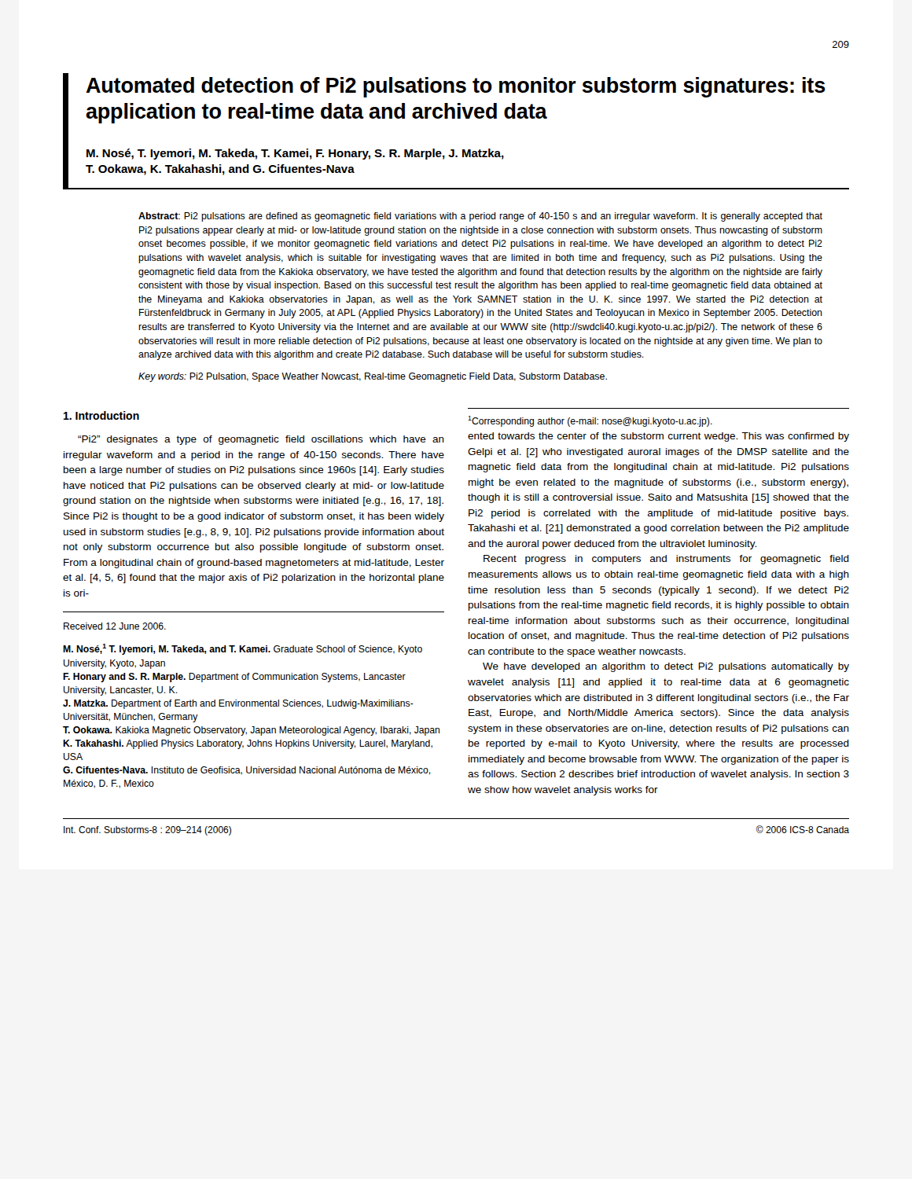209
Automated detection of Pi2 pulsations to monitor substorm signatures: its application to real-time data and archived data
M. Nosé, T. Iyemori, M. Takeda, T. Kamei, F. Honary, S. R. Marple, J. Matzka,
T. Ookawa, K. Takahashi, and G. Cifuentes-Nava
Abstract: Pi2 pulsations are defined as geomagnetic field variations with a period range of 40-150 s and an irregular waveform. It is generally accepted that Pi2 pulsations appear clearly at mid- or low-latitude ground station on the nightside in a close connection with substorm onsets. Thus nowcasting of substorm onset becomes possible, if we monitor geomagnetic field variations and detect Pi2 pulsations in real-time. We have developed an algorithm to detect Pi2 pulsations with wavelet analysis, which is suitable for investigating waves that are limited in both time and frequency, such as Pi2 pulsations. Using the geomagnetic field data from the Kakioka observatory, we have tested the algorithm and found that detection results by the algorithm on the nightside are fairly consistent with those by visual inspection. Based on this successful test result the algorithm has been applied to real-time geomagnetic field data obtained at the Mineyama and Kakioka observatories in Japan, as well as the York SAMNET station in the U. K. since 1997. We started the Pi2 detection at Fürstenfeldbruck in Germany in July 2005, at APL (Applied Physics Laboratory) in the United States and Teoloyucan in Mexico in September 2005. Detection results are transferred to Kyoto University via the Internet and are available at our WWW site (http://swdcli40.kugi.kyoto-u.ac.jp/pi2/). The network of these 6 observatories will result in more reliable detection of Pi2 pulsations, because at least one observatory is located on the nightside at any given time. We plan to analyze archived data with this algorithm and create Pi2 database. Such database will be useful for substorm studies.
Key words: Pi2 Pulsation, Space Weather Nowcast, Real-time Geomagnetic Field Data, Substorm Database.
1. Introduction
“Pi2” designates a type of geomagnetic field oscillations which have an irregular waveform and a period in the range of 40-150 seconds. There have been a large number of studies on Pi2 pulsations since 1960s [14]. Early studies have noticed that Pi2 pulsations can be observed clearly at mid- or low-latitude ground station on the nightside when substorms were initiated [e.g., 16, 17, 18]. Since Pi2 is thought to be a good indicator of substorm onset, it has been widely used in substorm studies [e.g., 8, 9, 10]. Pi2 pulsations provide information about not only substorm occurrence but also possible longitude of substorm onset. From a longitudinal chain of ground-based magnetometers at mid-latitude, Lester et al. [4, 5, 6] found that the major axis of Pi2 polarization in the horizontal plane is ori-
Received 12 June 2006.
M. Nosé,1 T. Iyemori, M. Takeda, and T. Kamei. Graduate School of Science, Kyoto University, Kyoto, Japan
F. Honary and S. R. Marple. Department of Communication Systems, Lancaster University, Lancaster, U. K.
J. Matzka. Department of Earth and Environmental Sciences, Ludwig-Maximilians-Universität, München, Germany
T. Ookawa. Kakioka Magnetic Observatory, Japan Meteorological Agency, Ibaraki, Japan
K. Takahashi. Applied Physics Laboratory, Johns Hopkins University, Laurel, Maryland, USA
G. Cifuentes-Nava. Instituto de Geofisica, Universidad Nacional Autónoma de México, México, D. F., Mexico
1Corresponding author (e-mail: nose@kugi.kyoto-u.ac.jp).
ented towards the center of the substorm current wedge. This was confirmed by Gelpi et al. [2] who investigated auroral images of the DMSP satellite and the magnetic field data from the longitudinal chain at mid-latitude. Pi2 pulsations might be even related to the magnitude of substorms (i.e., substorm energy), though it is still a controversial issue. Saito and Matsushita [15] showed that the Pi2 period is correlated with the amplitude of mid-latitude positive bays. Takahashi et al. [21] demonstrated a good correlation between the Pi2 amplitude and the auroral power deduced from the ultraviolet luminosity.
Recent progress in computers and instruments for geomagnetic field measurements allows us to obtain real-time geomagnetic field data with a high time resolution less than 5 seconds (typically 1 second). If we detect Pi2 pulsations from the real-time magnetic field records, it is highly possible to obtain real-time information about substorms such as their occurrence, longitudinal location of onset, and magnitude. Thus the real-time detection of Pi2 pulsations can contribute to the space weather nowcasts.
We have developed an algorithm to detect Pi2 pulsations automatically by wavelet analysis [11] and applied it to real-time data at 6 geomagnetic observatories which are distributed in 3 different longitudinal sectors (i.e., the Far East, Europe, and North/Middle America sectors). Since the data analysis system in these observatories are on-line, detection results of Pi2 pulsations can be reported by e-mail to Kyoto University, where the results are processed immediately and become browsable from WWW. The organization of the paper is as follows. Section 2 describes brief introduction of wavelet analysis. In section 3 we show how wavelet analysis works for
Int. Conf. Substorms-8 : 209–214 (2006) © 2006 ICS-8 Canada